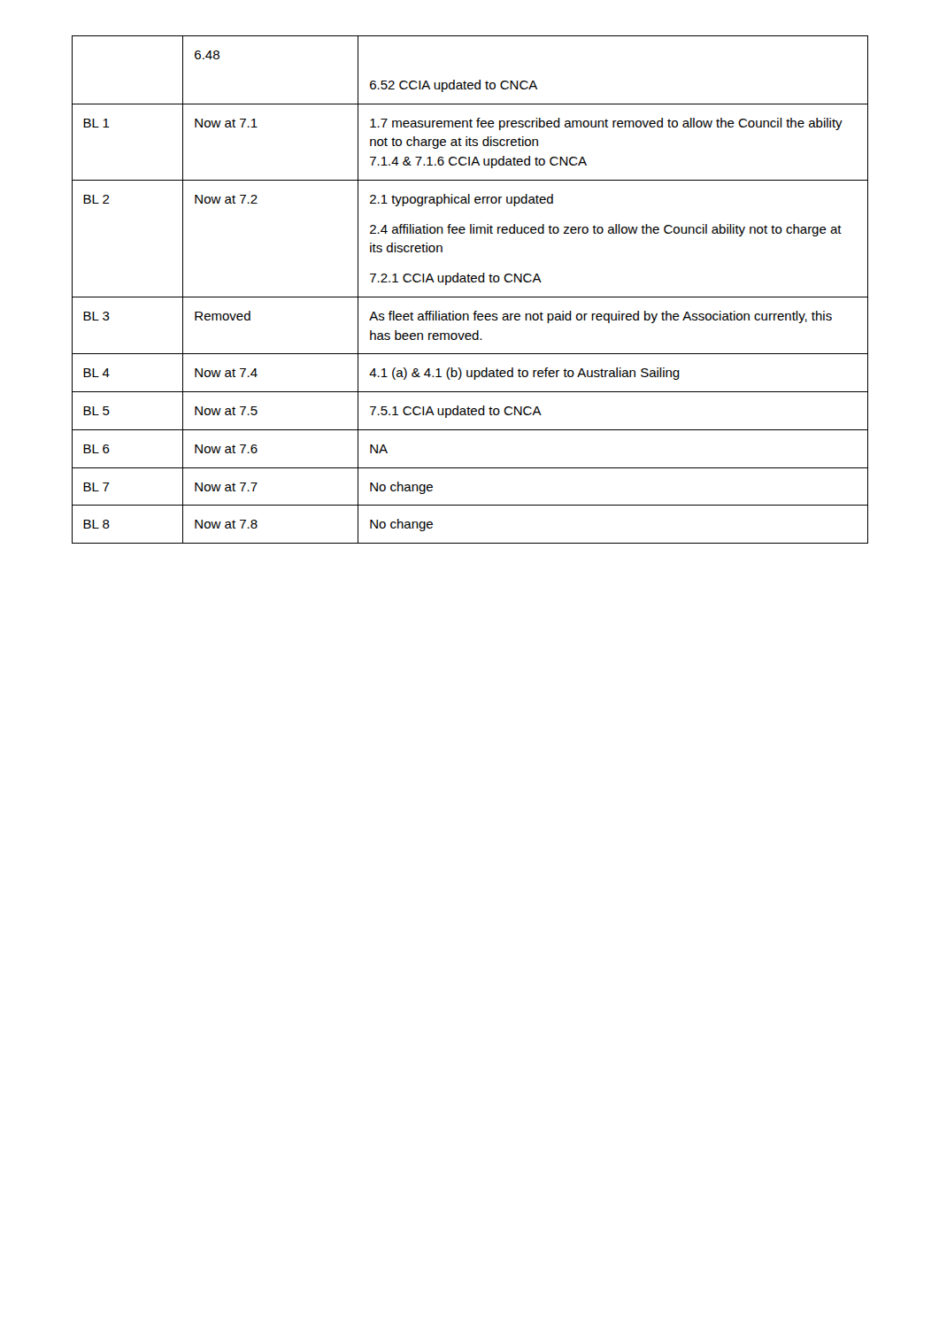| | 6.48 | 6.52 CCIA updated to CNCA |
| BL 1 | Now at 7.1 | 1.7 measurement fee prescribed amount removed to allow the Council the ability not to charge at its discretion 7.1.4 & 7.1.6 CCIA updated to CNCA |
| BL 2 | Now at 7.2 | 2.1 typographical error updated 2.4 affiliation fee limit reduced to zero to allow the Council ability not to charge at its discretion 7.2.1 CCIA updated to CNCA |
| BL 3 | Removed | As fleet affiliation fees are not paid or required by the Association currently, this has been removed. |
| BL 4 | Now at 7.4 | 4.1 (a) & 4.1 (b) updated to refer to Australian Sailing |
| BL 5 | Now at 7.5 | 7.5.1 CCIA updated to CNCA |
| BL 6 | Now at 7.6 | NA |
| BL 7 | Now at 7.7 | No change |
| BL 8 | Now at 7.8 | No change |